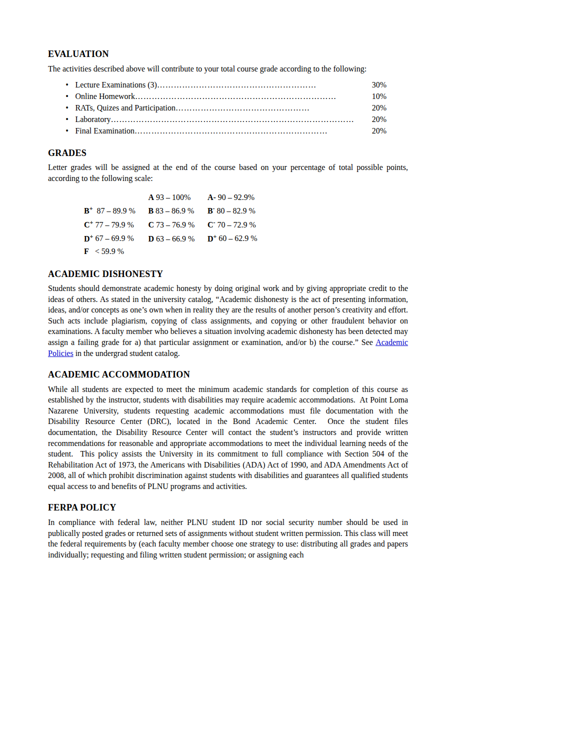EVALUATION
The activities described above will contribute to your total course grade according to the following:
| • | Lecture Examinations (3) ………………………………………………… | 30% |
| • | Online Homework ……………………………………………………………… | 10% |
| • | RATs, Quizes and Participation ………………………………………… | 20% |
| • | Laboratory …………………………………………………………………………… | 20% |
| • | Final Examination …………………………………………………………… | 20% |
GRADES
Letter grades will be assigned at the end of the course based on your percentage of total possible points, according to the following scale:
| | A 93 – 100% | A- 90 – 92.9% |
| B + 87 – 89.9 % | B 83 – 86.9 % | B - 80 – 82.9 % |
| C + 77 – 79.9 % | C 73 – 76.9 % | C - 70 – 72.9 % |
| D + 67 – 69.9 % | D 63 – 66.9 % | D + 60 – 62.9 % |
| F < 59.9 % | | |
ACADEMIC DISHONESTY
Students should demonstrate academic honesty by doing original work and by giving appropriate credit to the ideas of others. As stated in the university catalog, “Academic dishonesty is the act of presenting information, ideas, and/or concepts as one’s own when in reality they are the results of another person’s creativity and effort. Such acts include plagiarism, copying of class assignments, and copying or other fraudulent behavior on examinations. A faculty member who believes a situation involving academic dishonesty has been detected may assign a failing grade for a) that particular assignment or examination, and/or b) the course.” See Academic Policies in the undergrad student catalog.
ACADEMIC ACCOMMODATION
While all students are expected to meet the minimum academic standards for completion of this course as established by the instructor, students with disabilities may require academic accommodations. At Point Loma Nazarene University, students requesting academic accommodations must file documentation with the Disability Resource Center (DRC), located in the Bond Academic Center. Once the student files documentation, the Disability Resource Center will contact the student’s instructors and provide written recommendations for reasonable and appropriate accommodations to meet the individual learning needs of the student. This policy assists the University in its commitment to full compliance with Section 504 of the Rehabilitation Act of 1973, the Americans with Disabilities (ADA) Act of 1990, and ADA Amendments Act of 2008, all of which prohibit discrimination against students with disabilities and guarantees all qualified students equal access to and benefits of PLNU programs and activities.
FERPA POLICY
In compliance with federal law, neither PLNU student ID nor social security number should be used in publically posted grades or returned sets of assignments without student written permission. This class will meet the federal requirements by (each faculty member choose one strategy to use: distributing all grades and papers individually; requesting and filing written student permission; or assigning each